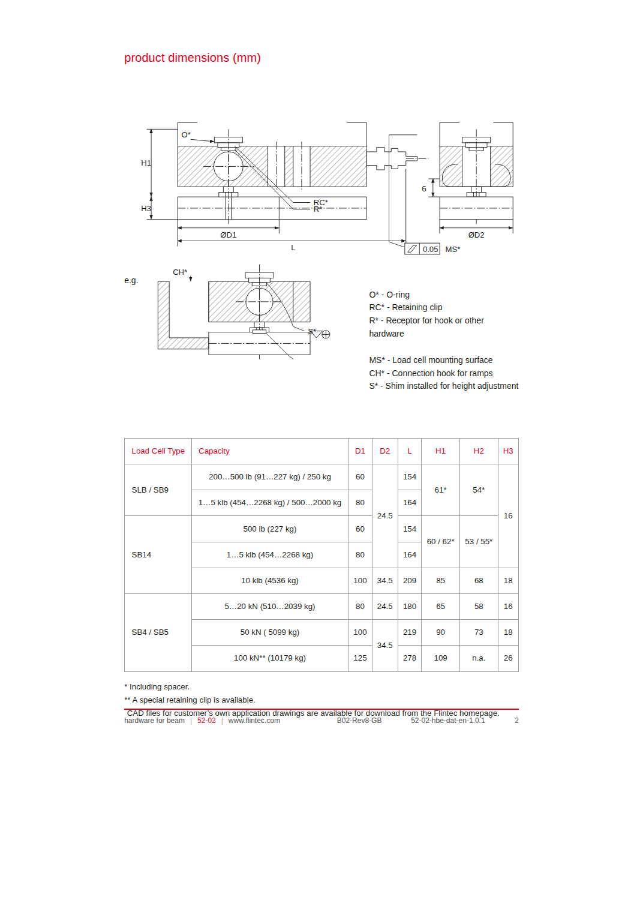product dimensions (mm)
O* H1 H3 ØD1 L ØD2 6 RC* R* 0.05 MS* CH* S*
e.g.
O* - O-ring
RC* - Retaining clip
R* - Receptor for hook or other hardware
MS* - Load cell mounting surface
CH* - Connection hook for ramps
S* - Shim installed for height adjustment
Load cell dimensions by type and capacity
| Load Cell Type | Capacity | D1 | D2 | L | H1 | H2 | H3 |
| --- | --- | --- | --- | --- | --- | --- | --- |
| SLB / SB9 | 200…500 lb (91…227 kg) / 250 kg | 60 | 24.5 | 154 | 61* | 54* | 16 |
| 1…5 klb (454…2268 kg) / 500…2000 kg | 80 | 164 |
| SB14 | 500 lb (227 kg) | 60 | 154 | 60 / 62* | 53 / 55* |
| 1…5 klb (454…2268 kg) | 80 | 164 |
| 10 klb (4536 kg) | 100 | 34.5 | 209 | 85 | 68 | 18 |
| SB4 / SB5 | 5…20 kN (510…2039 kg) | 80 | 24.5 | 180 | 65 | 58 | 16 |
| 50 kN ( 5099 kg) | 100 | 34.5 | 219 | 90 | 73 | 18 |
| 100 kN** (10179 kg) | 125 | 278 | 109 | n.a. | 26 |
* Including spacer.
** A special retaining clip is available.
CAD files for customer’s own application drawings are available for download from the Flintec homepage.
hardware for beam | 52-02 | www.flintec.com
B02-Rev8-GB 52-02-hbe-dat-en-1.0.1
2